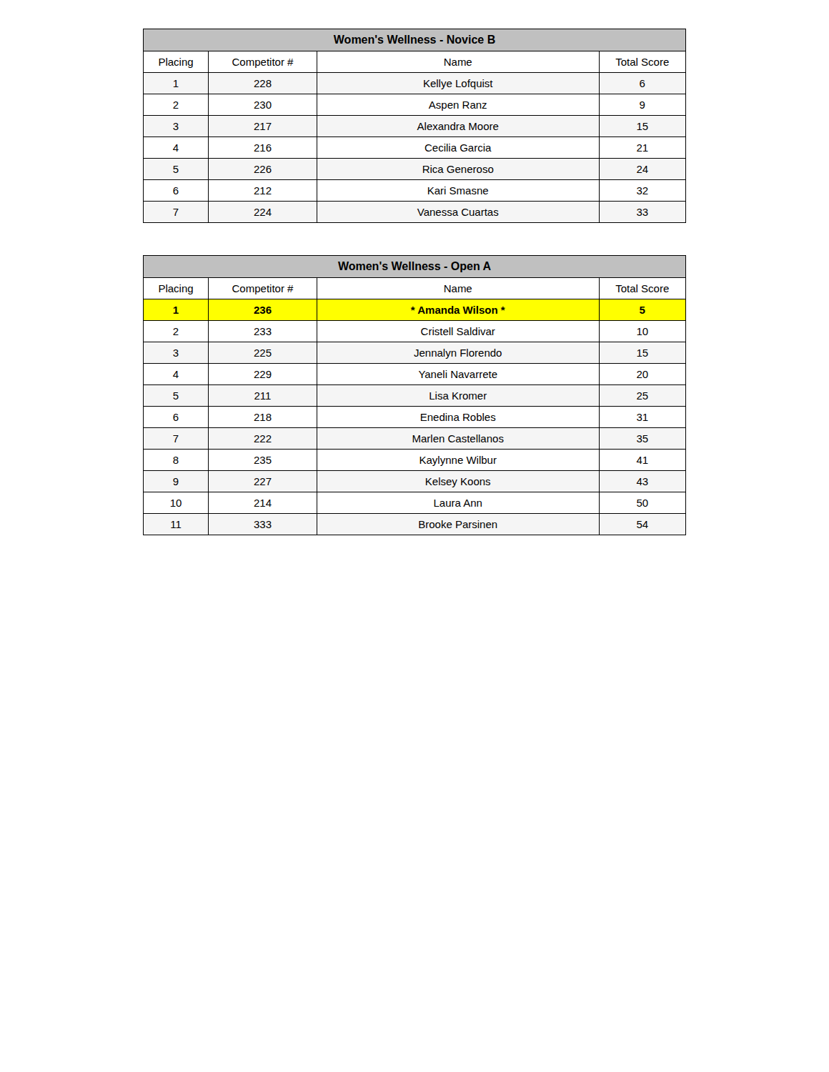Women's Wellness - Novice B
| Placing | Competitor # | Name | Total Score |
| --- | --- | --- | --- |
| 1 | 228 | Kellye Lofquist | 6 |
| 2 | 230 | Aspen Ranz | 9 |
| 3 | 217 | Alexandra Moore | 15 |
| 4 | 216 | Cecilia Garcia | 21 |
| 5 | 226 | Rica Generoso | 24 |
| 6 | 212 | Kari Smasne | 32 |
| 7 | 224 | Vanessa Cuartas | 33 |
Women's Wellness - Open A
| Placing | Competitor # | Name | Total Score |
| --- | --- | --- | --- |
| 1 | 236 | * Amanda Wilson * | 5 |
| 2 | 233 | Cristell Saldivar | 10 |
| 3 | 225 | Jennalyn Florendo | 15 |
| 4 | 229 | Yaneli Navarrete | 20 |
| 5 | 211 | Lisa Kromer | 25 |
| 6 | 218 | Enedina Robles | 31 |
| 7 | 222 | Marlen Castellanos | 35 |
| 8 | 235 | Kaylynne Wilbur | 41 |
| 9 | 227 | Kelsey Koons | 43 |
| 10 | 214 | Laura Ann | 50 |
| 11 | 333 | Brooke Parsinen | 54 |